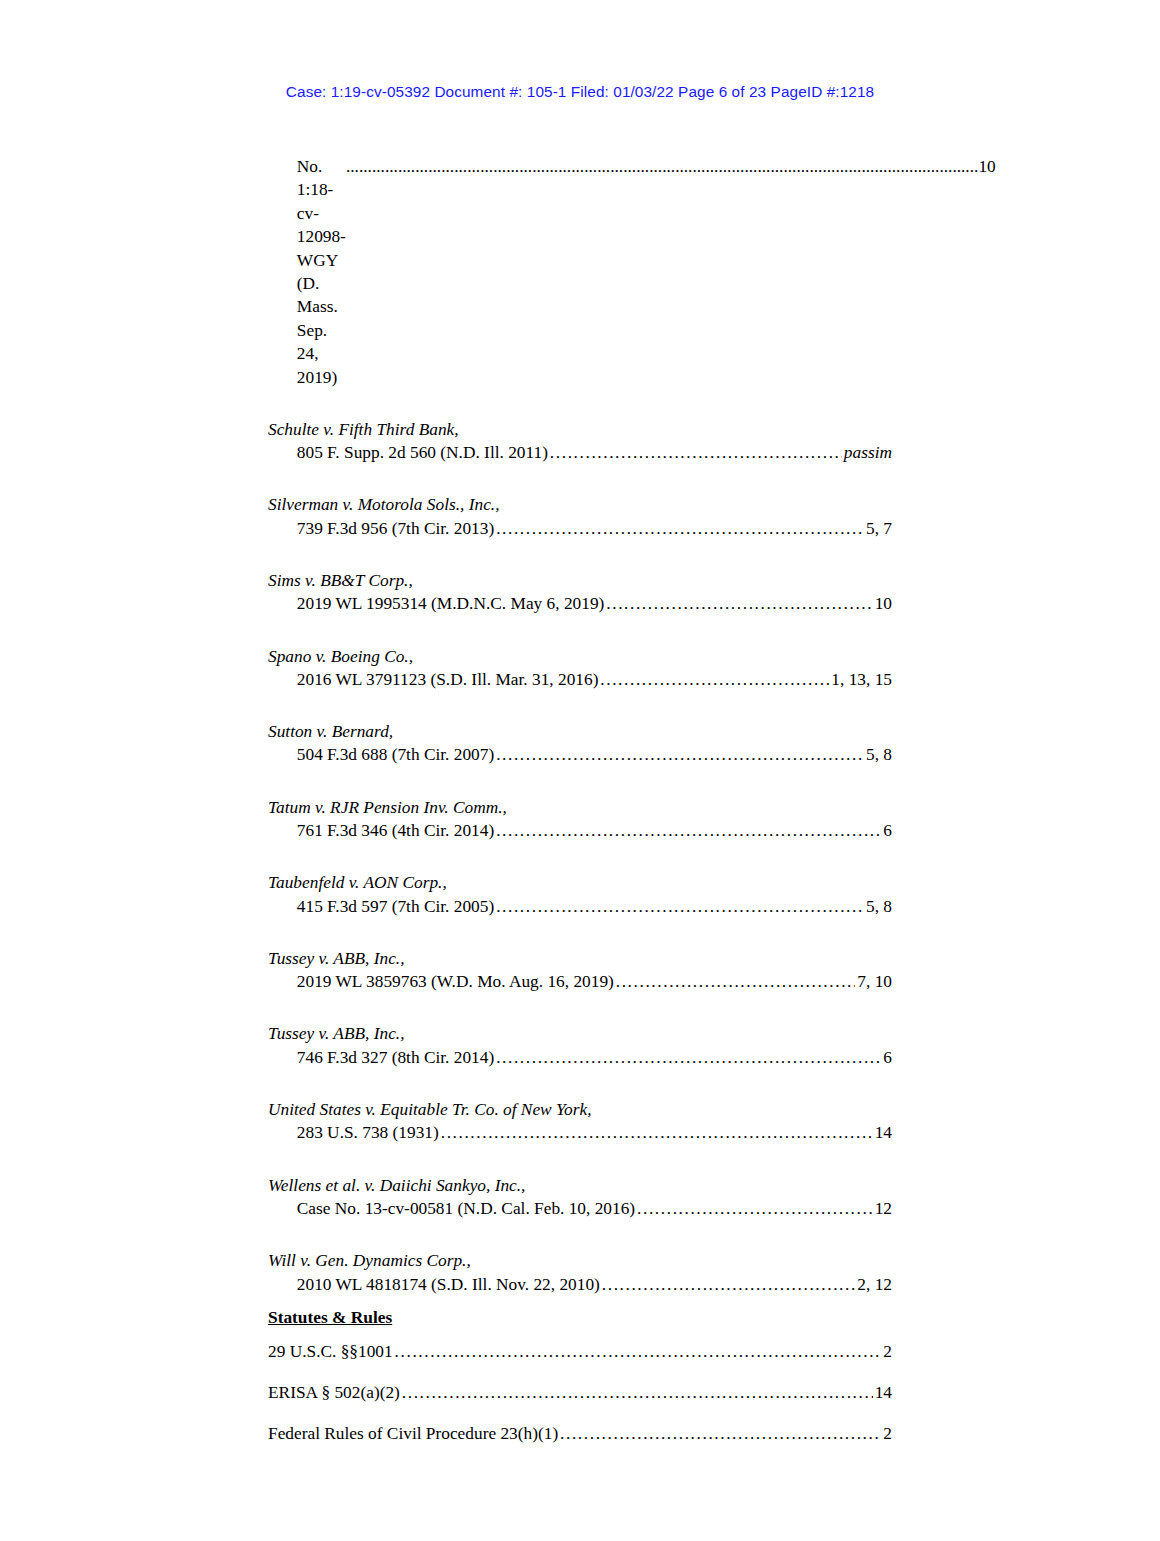Case: 1:19-cv-05392 Document #: 105-1 Filed: 01/03/22 Page 6 of 23 PageID #:1218
No. 1:18-cv-12098-WGY (D. Mass. Sep. 24, 2019) .................................................................................................................................................. 10
Schulte v. Fifth Third Bank,
805 F. Supp. 2d 560 (N.D. Ill. 2011) .................................................................................................................................................. passim
Silverman v. Motorola Sols., Inc.,
739 F.3d 956 (7th Cir. 2013) .................................................................................................................................................. 5, 7
Sims v. BB&T Corp.,
2019 WL 1995314 (M.D.N.C. May 6, 2019) .................................................................................................................................................. 10
Spano v. Boeing Co.,
2016 WL 3791123 (S.D. Ill. Mar. 31, 2016) .................................................................................................................................................. 1, 13, 15
Sutton v. Bernard,
504 F.3d 688 (7th Cir. 2007) .................................................................................................................................................. 5, 8
Tatum v. RJR Pension Inv. Comm.,
761 F.3d 346 (4th Cir. 2014) .................................................................................................................................................. 6
Taubenfeld v. AON Corp.,
415 F.3d 597 (7th Cir. 2005) .................................................................................................................................................. 5, 8
Tussey v. ABB, Inc.,
2019 WL 3859763 (W.D. Mo. Aug. 16, 2019) .................................................................................................................................................. 7, 10
Tussey v. ABB, Inc.,
746 F.3d 327 (8th Cir. 2014) .................................................................................................................................................. 6
United States v. Equitable Tr. Co. of New York,
283 U.S. 738 (1931) .................................................................................................................................................. 14
Wellens et al. v. Daiichi Sankyo, Inc.,
Case No. 13-cv-00581 (N.D. Cal. Feb. 10, 2016) .................................................................................................................................................. 12
Will v. Gen. Dynamics Corp.,
2010 WL 4818174 (S.D. Ill. Nov. 22, 2010) .................................................................................................................................................. 2, 12
Statutes & Rules
29 U.S.C. §§1001 .................................................................................................................................................. 2
ERISA § 502(a)(2) .................................................................................................................................................. 14
Federal Rules of Civil Procedure 23(h)(1) .................................................................................................................................................. 2